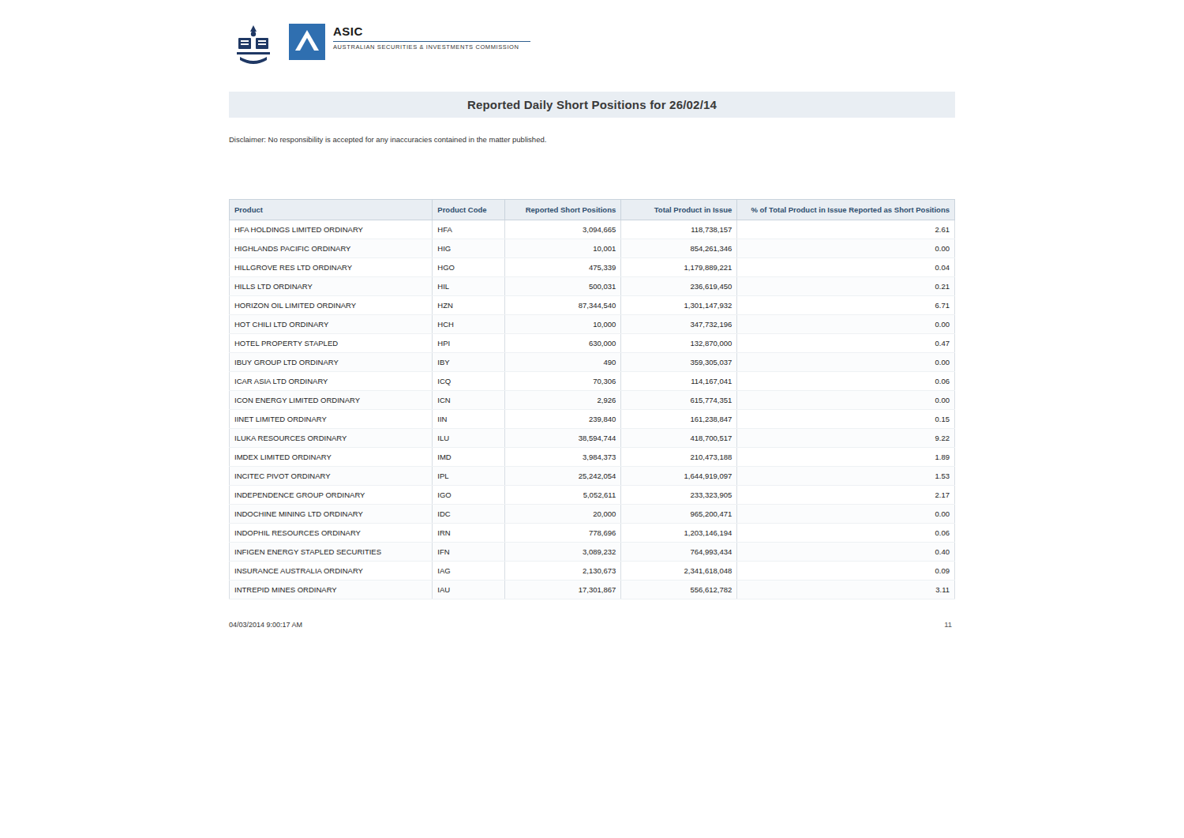ASIC
Australian Securities & Investments Commission
Reported Daily Short Positions for 26/02/14
Disclaimer: No responsibility is accepted for any inaccuracies contained in the matter published.
| Product | Product Code | Reported Short Positions | Total Product in Issue | % of Total Product in Issue Reported as Short Positions |
| --- | --- | --- | --- | --- |
| HFA HOLDINGS LIMITED ORDINARY | HFA | 3,094,665 | 118,738,157 | 2.61 |
| HIGHLANDS PACIFIC ORDINARY | HIG | 10,001 | 854,261,346 | 0.00 |
| HILLGROVE RES LTD ORDINARY | HGO | 475,339 | 1,179,889,221 | 0.04 |
| HILLS LTD ORDINARY | HIL | 500,031 | 236,619,450 | 0.21 |
| HORIZON OIL LIMITED ORDINARY | HZN | 87,344,540 | 1,301,147,932 | 6.71 |
| HOT CHILI LTD ORDINARY | HCH | 10,000 | 347,732,196 | 0.00 |
| HOTEL PROPERTY STAPLED | HPI | 630,000 | 132,870,000 | 0.47 |
| IBUY GROUP LTD ORDINARY | IBY | 490 | 359,305,037 | 0.00 |
| ICAR ASIA LTD ORDINARY | ICQ | 70,306 | 114,167,041 | 0.06 |
| ICON ENERGY LIMITED ORDINARY | ICN | 2,926 | 615,774,351 | 0.00 |
| IINET LIMITED ORDINARY | IIN | 239,840 | 161,238,847 | 0.15 |
| ILUKA RESOURCES ORDINARY | ILU | 38,594,744 | 418,700,517 | 9.22 |
| IMDEX LIMITED ORDINARY | IMD | 3,984,373 | 210,473,188 | 1.89 |
| INCITEC PIVOT ORDINARY | IPL | 25,242,054 | 1,644,919,097 | 1.53 |
| INDEPENDENCE GROUP ORDINARY | IGO | 5,052,611 | 233,323,905 | 2.17 |
| INDOCHINE MINING LTD ORDINARY | IDC | 20,000 | 965,200,471 | 0.00 |
| INDOPHIL RESOURCES ORDINARY | IRN | 778,696 | 1,203,146,194 | 0.06 |
| INFIGEN ENERGY STAPLED SECURITIES | IFN | 3,089,232 | 764,993,434 | 0.40 |
| INSURANCE AUSTRALIA ORDINARY | IAG | 2,130,673 | 2,341,618,048 | 0.09 |
| INTREPID MINES ORDINARY | IAU | 17,301,867 | 556,612,782 | 3.11 |
04/03/2014 9:00:17 AM
11